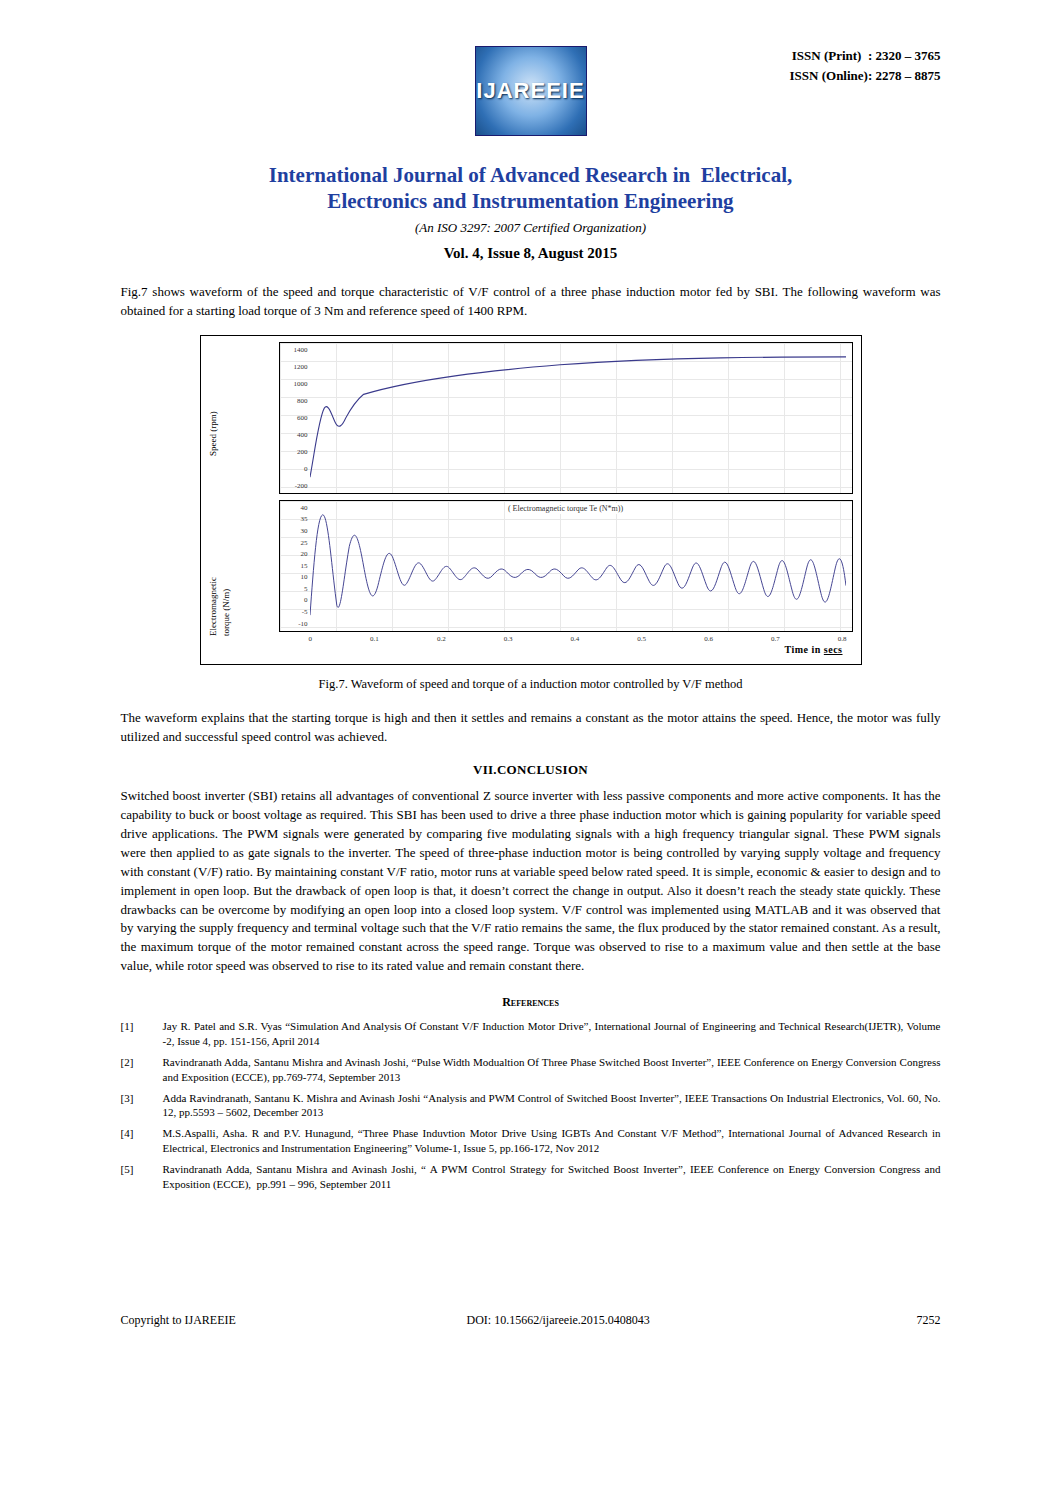IJAREEIE
ISSN (Print) : 2320 – 3765
ISSN (Online): 2278 – 8875
International Journal of Advanced Research in Electrical,
Electronics and Instrumentation Engineering
(An ISO 3297: 2007 Certified Organization)
Vol. 4, Issue 8, August 2015
Fig.7 shows waveform of the speed and torque characteristic of V/F control of a three phase induction motor fed by SBI. The following waveform was obtained for a starting load torque of 3 Nm and reference speed of 1400 RPM.
Speed (rpm)
Electromagnetic
torque (N/m)
1400120010008006004002000-200
( Electromagnetic torque Te (N*m))
4035302520151050-5-10
00.10.20.30.40.50.60.70.8
Time in secs
Fig.7. Waveform of speed and torque of a induction motor controlled by V/F method
The waveform explains that the starting torque is high and then it settles and remains a constant as the motor attains the speed. Hence, the motor was fully utilized and successful speed control was achieved.
VII.CONCLUSION
Switched boost inverter (SBI) retains all advantages of conventional Z source inverter with less passive components and more active components. It has the capability to buck or boost voltage as required. This SBI has been used to drive a three phase induction motor which is gaining popularity for variable speed drive applications. The PWM signals were generated by comparing five modulating signals with a high frequency triangular signal. These PWM signals were then applied to as gate signals to the inverter. The speed of three-phase induction motor is being controlled by varying supply voltage and frequency with constant (V/F) ratio. By maintaining constant V/F ratio, motor runs at variable speed below rated speed. It is simple, economic & easier to design and to implement in open loop. But the drawback of open loop is that, it doesn’t correct the change in output. Also it doesn’t reach the steady state quickly. These drawbacks can be overcome by modifying an open loop into a closed loop system. V/F control was implemented using MATLAB and it was observed that by varying the supply frequency and terminal voltage such that the V/F ratio remains the same, the flux produced by the stator remained constant. As a result, the maximum torque of the motor remained constant across the speed range. Torque was observed to rise to a maximum value and then settle at the base value, while rotor speed was observed to rise to its rated value and remain constant there.
References
Jay R. Patel and S.R. Vyas “Simulation And Analysis Of Constant V/F Induction Motor Drive”, International Journal of Engineering and Technical Research(IJETR), Volume -2, Issue 4, pp. 151-156, April 2014
Ravindranath Adda, Santanu Mishra and Avinash Joshi, “Pulse Width Modualtion Of Three Phase Switched Boost Inverter”, IEEE Conference on Energy Conversion Congress and Exposition (ECCE), pp.769-774, September 2013
Adda Ravindranath, Santanu K. Mishra and Avinash Joshi “Analysis and PWM Control of Switched Boost Inverter”, IEEE Transactions On Industrial Electronics, Vol. 60, No. 12, pp.5593 – 5602, December 2013
M.S.Aspalli, Asha. R and P.V. Hunagund, “Three Phase Induvtion Motor Drive Using IGBTs And Constant V/F Method”, International Journal of Advanced Research in Electrical, Electronics and Instrumentation Engineering” Volume-1, Issue 5, pp.166-172, Nov 2012
Ravindranath Adda, Santanu Mishra and Avinash Joshi, “ A PWM Control Strategy for Switched Boost Inverter”, IEEE Conference on Energy Conversion Congress and Exposition (ECCE), pp.991 – 996, September 2011
Copyright to IJAREEIE
DOI: 10.15662/ijareeie.2015.0408043
7252